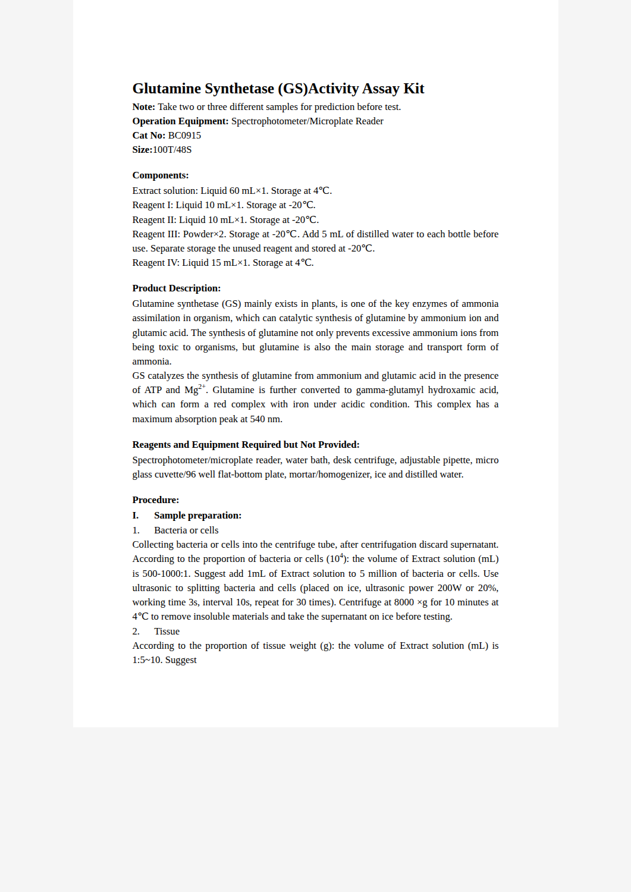Glutamine Synthetase (GS)Activity Assay Kit
Note: Take two or three different samples for prediction before test.
Operation Equipment: Spectrophotometer/Microplate Reader
Cat No: BC0915
Size: 100T/48S
Components:
Extract solution: Liquid 60 mL×1. Storage at 4℃.
Reagent I: Liquid 10 mL×1. Storage at -20℃.
Reagent II: Liquid 10 mL×1. Storage at -20℃.
Reagent III: Powder×2. Storage at -20℃. Add 5 mL of distilled water to each bottle before use. Separate storage the unused reagent and stored at -20℃.
Reagent IV: Liquid 15 mL×1. Storage at 4℃.
Product Description:
Glutamine synthetase (GS) mainly exists in plants, is one of the key enzymes of ammonia assimilation in organism, which can catalytic synthesis of glutamine by ammonium ion and glutamic acid. The synthesis of glutamine not only prevents excessive ammonium ions from being toxic to organisms, but glutamine is also the main storage and transport form of ammonia.
GS catalyzes the synthesis of glutamine from ammonium and glutamic acid in the presence of ATP and Mg2+. Glutamine is further converted to gamma-glutamyl hydroxamic acid, which can form a red complex with iron under acidic condition. This complex has a maximum absorption peak at 540 nm.
Reagents and Equipment Required but Not Provided:
Spectrophotometer/microplate reader, water bath, desk centrifuge, adjustable pipette, micro glass cuvette/96 well flat-bottom plate, mortar/homogenizer, ice and distilled water.
Procedure:
Sample preparation:
Bacteria or cells
Collecting bacteria or cells into the centrifuge tube, after centrifugation discard supernatant. According to the proportion of bacteria or cells (104): the volume of Extract solution (mL) is 500-1000:1. Suggest add 1mL of Extract solution to 5 million of bacteria or cells. Use ultrasonic to splitting bacteria and cells (placed on ice, ultrasonic power 200W or 20%, working time 3s, interval 10s, repeat for 30 times). Centrifuge at 8000 ×g for 10 minutes at 4℃ to remove insoluble materials and take the supernatant on ice before testing.
Tissue
According to the proportion of tissue weight (g): the volume of Extract solution (mL) is 1:5~10. Suggest